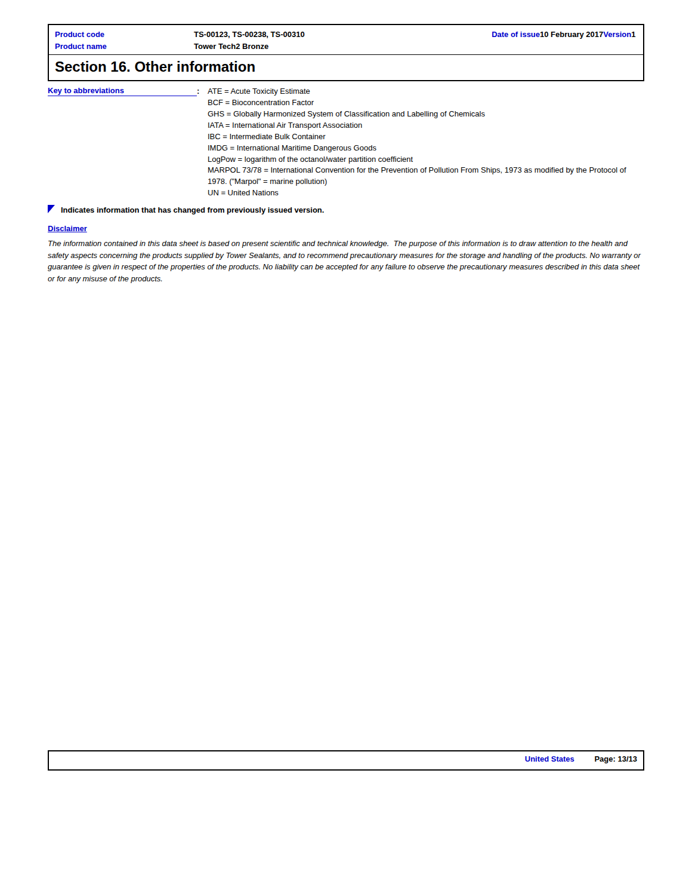| Product code | TS-00123, TS-00238, TS-00310 | Date of issue | 10 February 2017 | Version | 1 |
| Product name | Tower Tech2 Bronze |
Section 16. Other information
Key to abbreviations
:
ATE = Acute Toxicity Estimate
BCF = Bioconcentration Factor
GHS = Globally Harmonized System of Classification and Labelling of Chemicals
IATA = International Air Transport Association
IBC = Intermediate Bulk Container
IMDG = International Maritime Dangerous Goods
LogPow = logarithm of the octanol/water partition coefficient
MARPOL 73/78 = International Convention for the Prevention of Pollution From Ships, 1973 as modified by the Protocol of 1978. ("Marpol" = marine pollution)
UN = United Nations
Indicates information that has changed from previously issued version.
Disclaimer
The information contained in this data sheet is based on present scientific and technical knowledge. The purpose of this information is to draw attention to the health and safety aspects concerning the products supplied by Tower Sealants, and to recommend precautionary measures for the storage and handling of the products. No warranty or guarantee is given in respect of the properties of the products. No liability can be accepted for any failure to observe the precautionary measures described in this data sheet or for any misuse of the products.
United States Page: 13/13